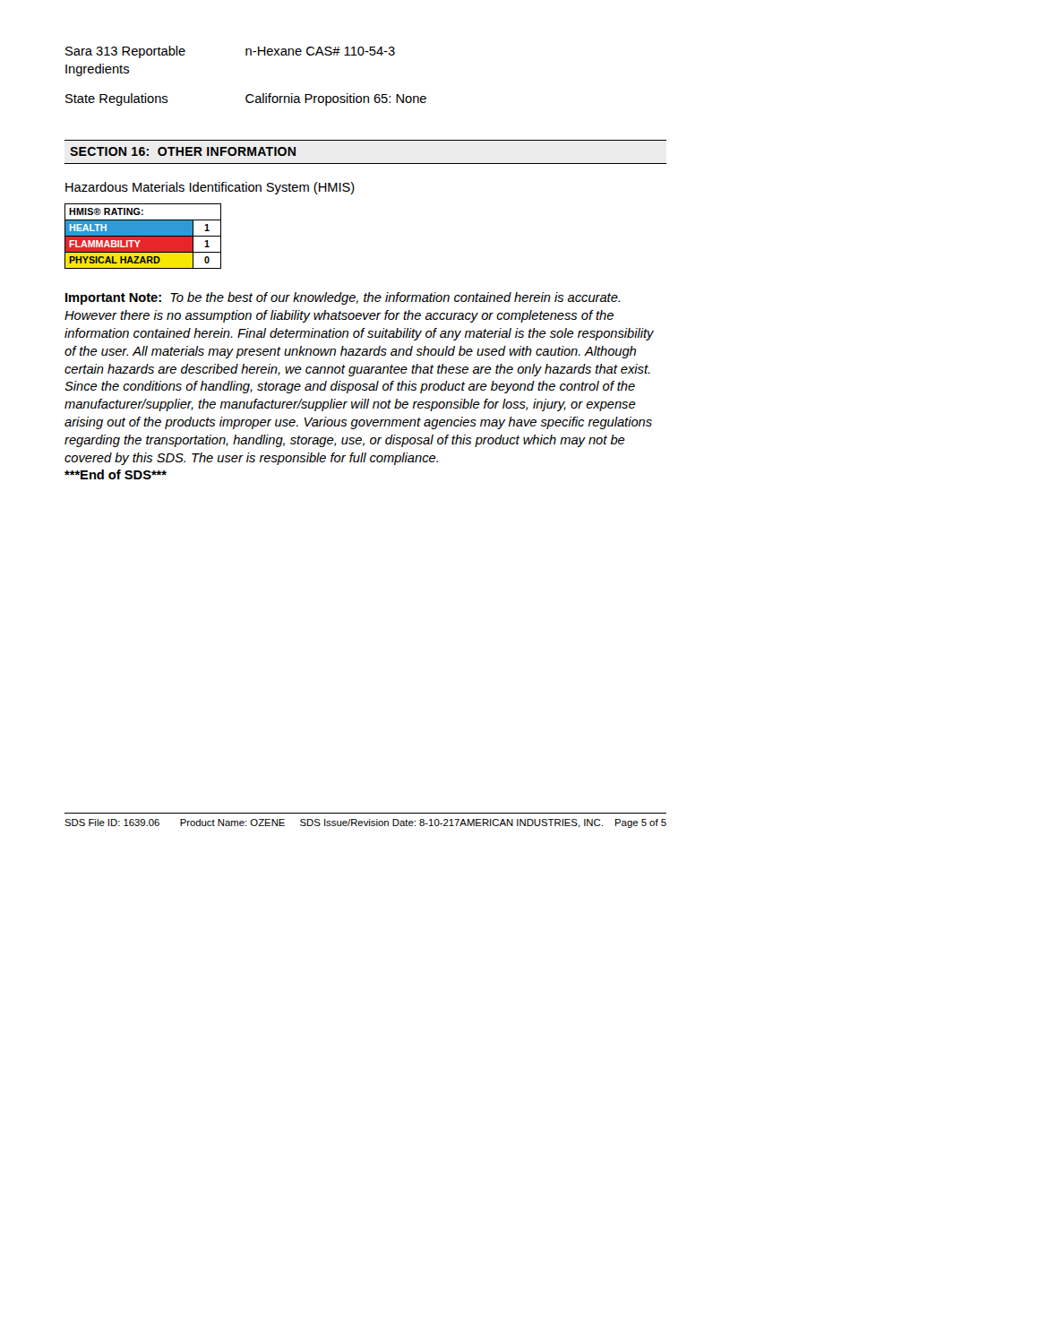| Sara 313 Reportable Ingredients | n-Hexane CAS# 110-54-3 |
| State Regulations | California Proposition 65: None |
SECTION 16: OTHER INFORMATION
Hazardous Materials Identification System (HMIS)
| HMIS® RATING: |
| HEALTH | 1 |
| FLAMMABILITY | 1 |
| PHYSICAL HAZARD | 0 |
Important Note: To be the best of our knowledge, the information contained herein is accurate. However there is no assumption of liability whatsoever for the accuracy or completeness of the information contained herein. Final determination of suitability of any material is the sole responsibility of the user. All materials may present unknown hazards and should be used with caution. Although certain hazards are described herein, we cannot guarantee that these are the only hazards that exist. Since the conditions of handling, storage and disposal of this product are beyond the control of the manufacturer/supplier, the manufacturer/supplier will not be responsible for loss, injury, or expense arising out of the products improper use. Various government agencies may have specific regulations regarding the transportation, handling, storage, use, or disposal of this product which may not be covered by this SDS. The user is responsible for full compliance.
***End of SDS***
| SDS File ID: 1639.06 | Product Name: OZENE | SDS Issue/Revision Date: 8-10-217 | AMERICAN INDUSTRIES, INC. | Page 5 of 5 |